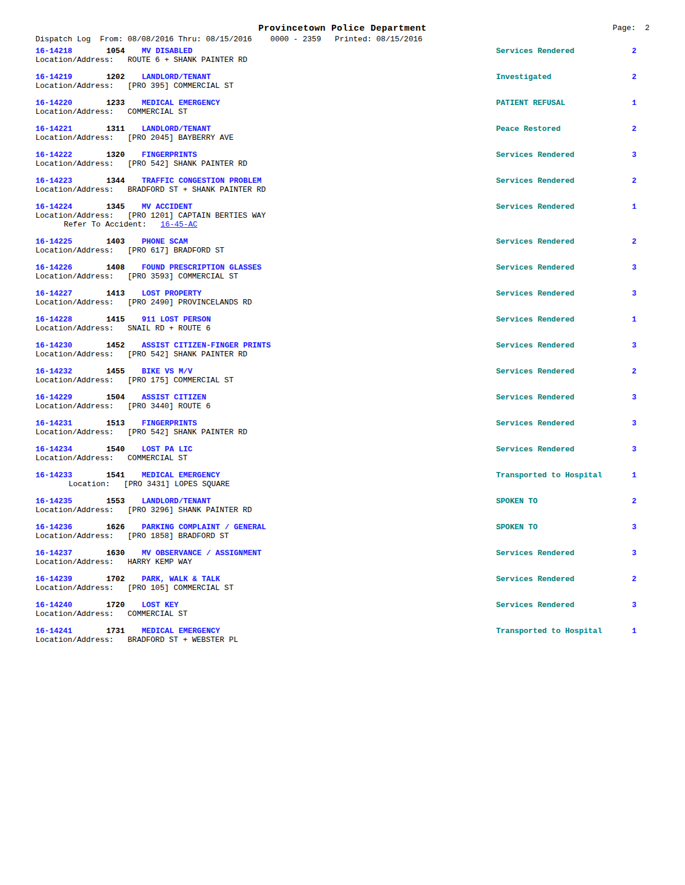Provincetown Police Department
Dispatch Log From: 08/08/2016 Thru: 08/15/2016 0000 - 2359 Printed: 08/15/2016
Page: 2
16-14218 1054 MV DISABLED Services Rendered 2
Location/Address: ROUTE 6 + SHANK PAINTER RD
16-14219 1202 LANDLORD/TENANT Investigated 2
Location/Address: [PRO 395] COMMERCIAL ST
16-14220 1233 MEDICAL EMERGENCY PATIENT REFUSAL 1
Location/Address: COMMERCIAL ST
16-14221 1311 LANDLORD/TENANT Peace Restored 2
Location/Address: [PRO 2045] BAYBERRY AVE
16-14222 1320 FINGERPRINTS Services Rendered 3
Location/Address: [PRO 542] SHANK PAINTER RD
16-14223 1344 TRAFFIC CONGESTION PROBLEM Services Rendered 2
Location/Address: BRADFORD ST + SHANK PAINTER RD
16-14224 1345 MV ACCIDENT Services Rendered 1
Location/Address: [PRO 1201] CAPTAIN BERTIES WAY
Refer To Accident: 16-45-AC
16-14225 1403 PHONE SCAM Services Rendered 2
Location/Address: [PRO 617] BRADFORD ST
16-14226 1408 FOUND PRESCRIPTION GLASSES Services Rendered 3
Location/Address: [PRO 3593] COMMERCIAL ST
16-14227 1413 LOST PROPERTY Services Rendered 3
Location/Address: [PRO 2490] PROVINCELANDS RD
16-14228 1415 911 LOST PERSON Services Rendered 1
Location/Address: SNAIL RD + ROUTE 6
16-14230 1452 ASSIST CITIZEN-FINGER PRINTS Services Rendered 3
Location/Address: [PRO 542] SHANK PAINTER RD
16-14232 1455 BIKE VS M/V Services Rendered 2
Location/Address: [PRO 175] COMMERCIAL ST
16-14229 1504 ASSIST CITIZEN Services Rendered 3
Location/Address: [PRO 3440] ROUTE 6
16-14231 1513 FINGERPRINTS Services Rendered 3
Location/Address: [PRO 542] SHANK PAINTER RD
16-14234 1540 LOST PA LIC Services Rendered 3
Location/Address: COMMERCIAL ST
16-14233 1541 MEDICAL EMERGENCY Transported to Hospital 1
Location: [PRO 3431] LOPES SQUARE
16-14235 1553 LANDLORD/TENANT SPOKEN TO 2
Location/Address: [PRO 3296] SHANK PAINTER RD
16-14236 1626 PARKING COMPLAINT / GENERAL SPOKEN TO 3
Location/Address: [PRO 1858] BRADFORD ST
16-14237 1630 MV OBSERVANCE / ASSIGNMENT Services Rendered 3
Location/Address: HARRY KEMP WAY
16-14239 1702 PARK, WALK & TALK Services Rendered 2
Location/Address: [PRO 105] COMMERCIAL ST
16-14240 1720 LOST KEY Services Rendered 3
Location/Address: COMMERCIAL ST
16-14241 1731 MEDICAL EMERGENCY Transported to Hospital 1
Location/Address: BRADFORD ST + WEBSTER PL